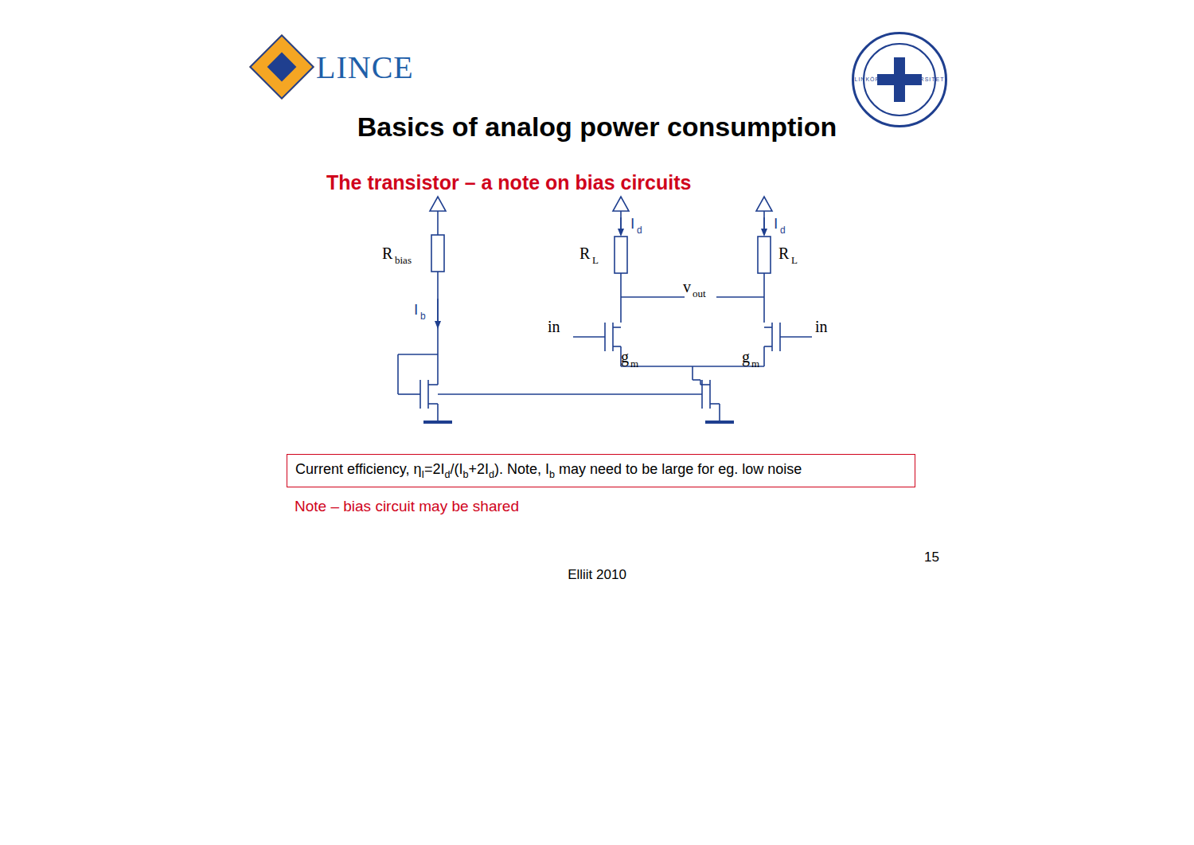LINCE
LINKÖPINGS UNIVERSITET
Basics of analog power consumption
The transistor – a note on bias circuits
R bias I b R L R L I d I d v out in in g m g m
Current efficiency, ηI=2Id/(Ib+2Id). Note, Ib may need to be large for eg. low noise
Note – bias circuit may be shared
Elliit 2010
15